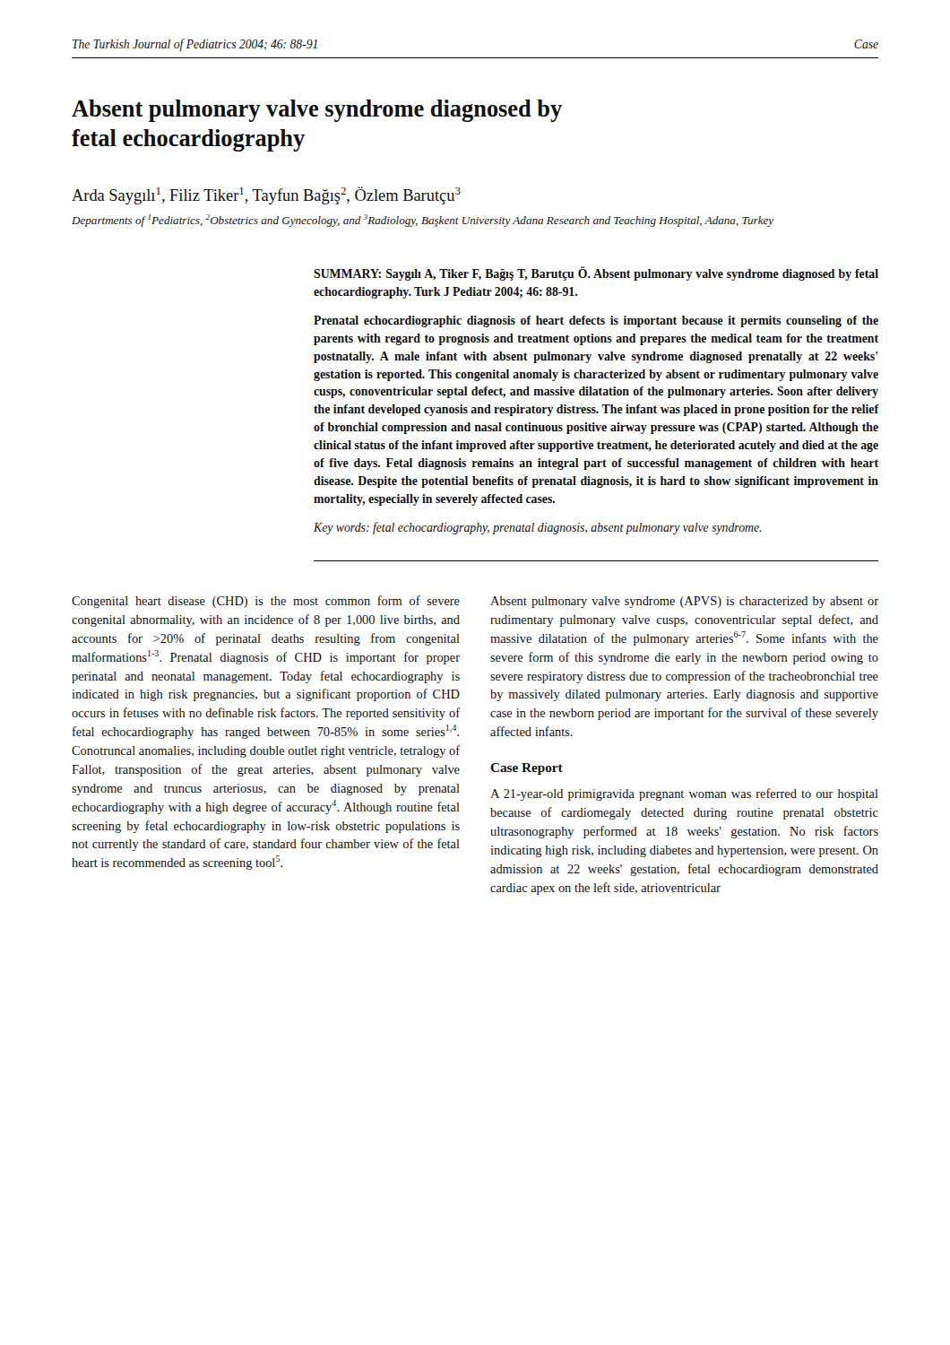The Turkish Journal of Pediatrics 2004; 46: 88-91 Case
Absent pulmonary valve syndrome diagnosed by
fetal echocardiography
Arda Saygılı1, Filiz Tiker1, Tayfun Bağış2, Özlem Barutçu3
Departments of 1Pediatrics, 2Obstetrics and Gynecology, and 3Radiology, Başkent University Adana Research and Teaching Hospital, Adana, Turkey
SUMMARY: Saygılı A, Tiker F, Bağış T, Barutçu Ö. Absent pulmonary valve syndrome diagnosed by fetal echocardiography. Turk J Pediatr 2004; 46: 88-91.
Prenatal echocardiographic diagnosis of heart defects is important because it permits counseling of the parents with regard to prognosis and treatment options and prepares the medical team for the treatment postnatally. A male infant with absent pulmonary valve syndrome diagnosed prenatally at 22 weeks' gestation is reported. This congenital anomaly is characterized by absent or rudimentary pulmonary valve cusps, conoventricular septal defect, and massive dilatation of the pulmonary arteries. Soon after delivery the infant developed cyanosis and respiratory distress. The infant was placed in prone position for the relief of bronchial compression and nasal continuous positive airway pressure was (CPAP) started. Although the clinical status of the infant improved after supportive treatment, he deteriorated acutely and died at the age of five days. Fetal diagnosis remains an integral part of successful management of children with heart disease. Despite the potential benefits of prenatal diagnosis, it is hard to show significant improvement in mortality, especially in severely affected cases.
Key words: fetal echocardiography, prenatal diagnosis, absent pulmonary valve syndrome.
Congenital heart disease (CHD) is the most common form of severe congenital abnormality, with an incidence of 8 per 1,000 live births, and accounts for >20% of perinatal deaths resulting from congenital malformations1-3. Prenatal diagnosis of CHD is important for proper perinatal and neonatal management. Today fetal echocardiography is indicated in high risk pregnancies, but a significant proportion of CHD occurs in fetuses with no definable risk factors. The reported sensitivity of fetal echocardiography has ranged between 70-85% in some series1,4. Conotruncal anomalies, including double outlet right ventricle, tetralogy of Fallot, transposition of the great arteries, absent pulmonary valve syndrome and truncus arteriosus, can be diagnosed by prenatal echocardiography with a high degree of accuracy4. Although routine fetal screening by fetal echocardiography in low-risk obstetric populations is not currently the standard of care, standard four chamber view of the fetal heart is recommended as screening tool5.
Absent pulmonary valve syndrome (APVS) is characterized by absent or rudimentary pulmonary valve cusps, conoventricular septal defect, and massive dilatation of the pulmonary arteries6-7. Some infants with the severe form of this syndrome die early in the newborn period owing to severe respiratory distress due to compression of the tracheobronchial tree by massively dilated pulmonary arteries. Early diagnosis and supportive case in the newborn period are important for the survival of these severely affected infants.
Case Report
A 21-year-old primigravida pregnant woman was referred to our hospital because of cardiomegaly detected during routine prenatal obstetric ultrasonography performed at 18 weeks' gestation. No risk factors indicating high risk, including diabetes and hypertension, were present. On admission at 22 weeks' gestation, fetal echocardiogram demonstrated cardiac apex on the left side, atrioventricular